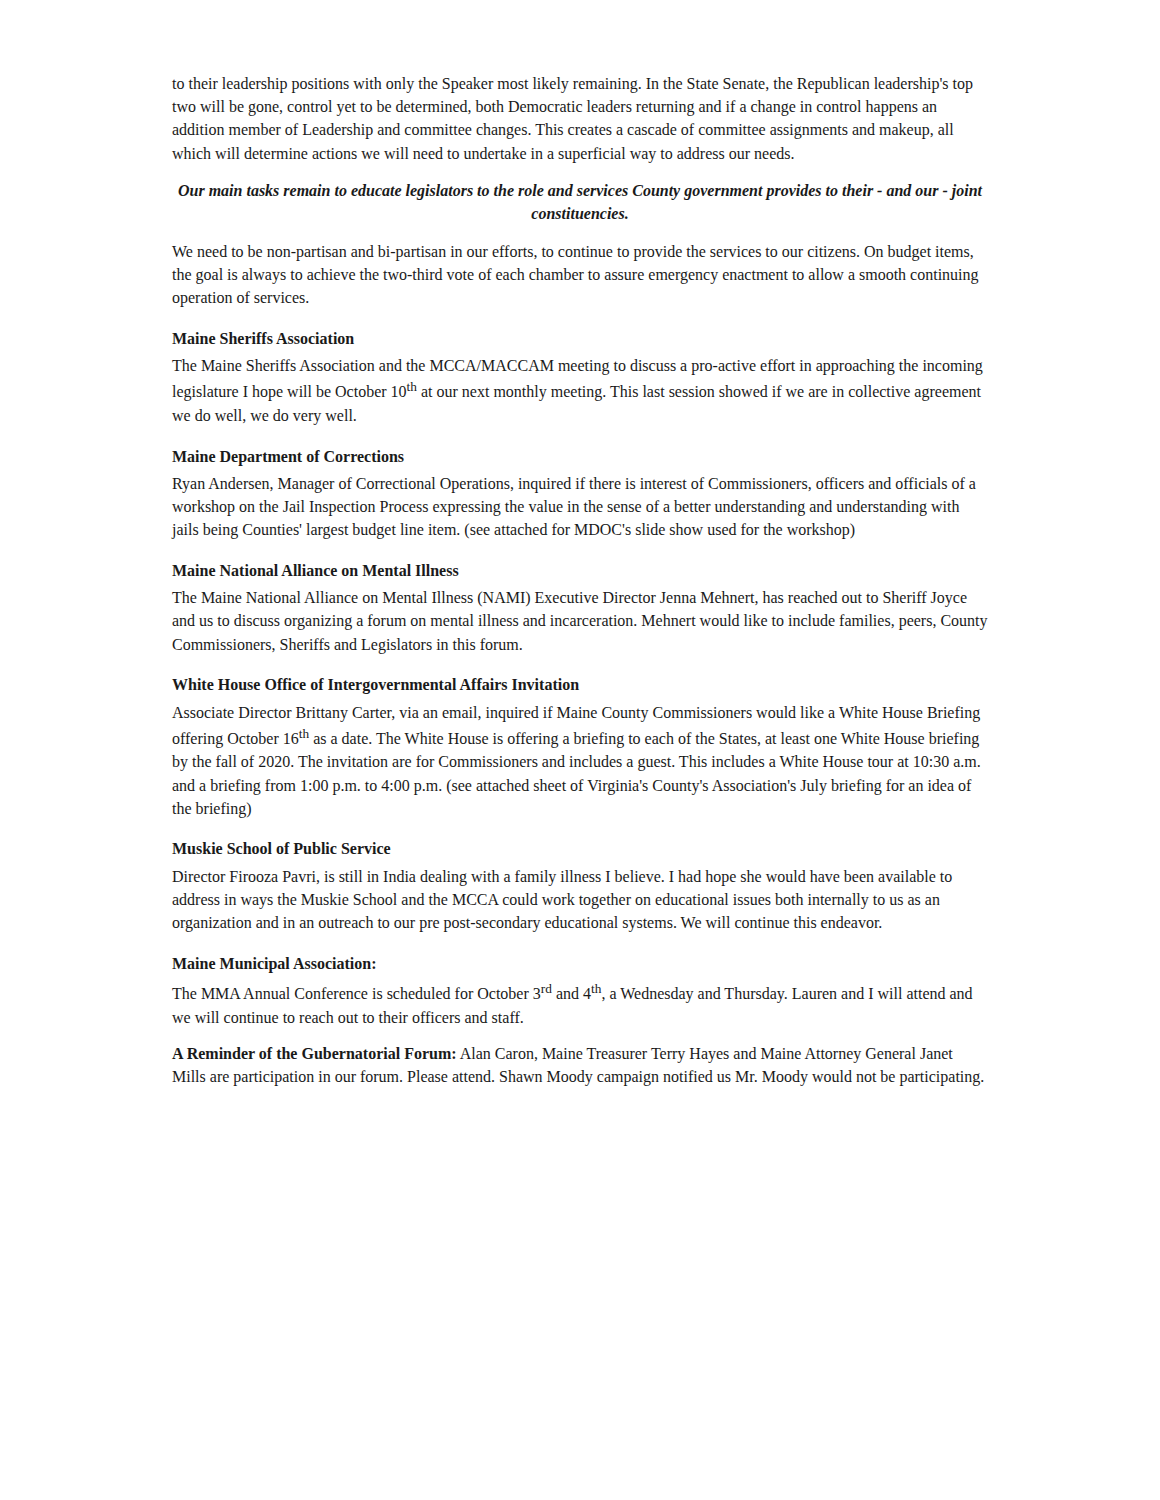to their leadership positions with only the Speaker most likely remaining. In the State Senate, the Republican leadership's top two will be gone, control yet to be determined, both Democratic leaders returning and if a change in control happens an addition member of Leadership and committee changes. This creates a cascade of committee assignments and makeup, all which will determine actions we will need to undertake in a superficial way to address our needs.
Our main tasks remain to educate legislators to the role and services County government provides to their - and our - joint constituencies.
We need to be non-partisan and bi-partisan in our efforts, to continue to provide the services to our citizens. On budget items, the goal is always to achieve the two-third vote of each chamber to assure emergency enactment to allow a smooth continuing operation of services.
Maine Sheriffs Association
The Maine Sheriffs Association and the MCCA/MACCAM meeting to discuss a pro-active effort in approaching the incoming legislature I hope will be October 10th at our next monthly meeting. This last session showed if we are in collective agreement we do well, we do very well.
Maine Department of Corrections
Ryan Andersen, Manager of Correctional Operations, inquired if there is interest of Commissioners, officers and officials of a workshop on the Jail Inspection Process expressing the value in the sense of a better understanding and understanding with jails being Counties' largest budget line item. (see attached for MDOC's slide show used for the workshop)
Maine National Alliance on Mental Illness
The Maine National Alliance on Mental Illness (NAMI) Executive Director Jenna Mehnert, has reached out to Sheriff Joyce and us to discuss organizing a forum on mental illness and incarceration. Mehnert would like to include families, peers, County Commissioners, Sheriffs and Legislators in this forum.
White House Office of Intergovernmental Affairs Invitation
Associate Director Brittany Carter, via an email, inquired if Maine County Commissioners would like a White House Briefing offering October 16th as a date. The White House is offering a briefing to each of the States, at least one White House briefing by the fall of 2020. The invitation are for Commissioners and includes a guest. This includes a White House tour at 10:30 a.m. and a briefing from 1:00 p.m. to 4:00 p.m. (see attached sheet of Virginia's County's Association's July briefing for an idea of the briefing)
Muskie School of Public Service
Director Firooza Pavri, is still in India dealing with a family illness I believe. I had hope she would have been available to address in ways the Muskie School and the MCCA could work together on educational issues both internally to us as an organization and in an outreach to our pre post-secondary educational systems. We will continue this endeavor.
Maine Municipal Association:
The MMA Annual Conference is scheduled for October 3rd and 4th, a Wednesday and Thursday. Lauren and I will attend and we will continue to reach out to their officers and staff.
A Reminder of the Gubernatorial Forum: Alan Caron, Maine Treasurer Terry Hayes and Maine Attorney General Janet Mills are participation in our forum. Please attend. Shawn Moody campaign notified us Mr. Moody would not be participating.